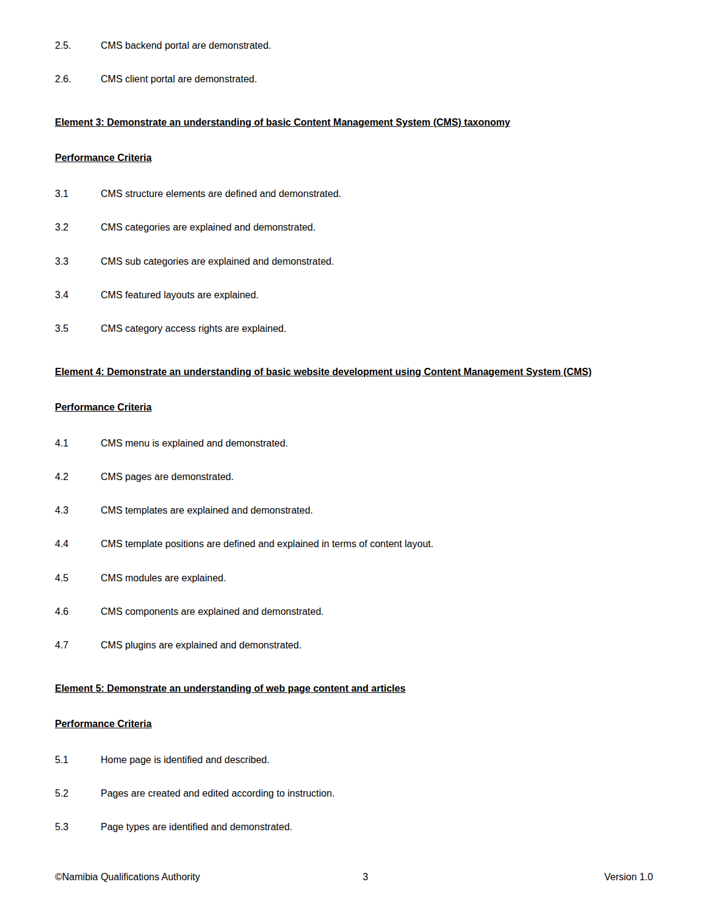2.5.
CMS backend portal are demonstrated.
2.6.
CMS client portal are demonstrated.
Element 3: Demonstrate an understanding of basic Content Management System (CMS) taxonomy
Performance Criteria
3.1
CMS structure elements are defined and demonstrated.
3.2
CMS categories are explained and demonstrated.
3.3
CMS sub categories are explained and demonstrated.
3.4
CMS featured layouts are explained.
3.5
CMS category access rights are explained.
Element 4: Demonstrate an understanding of basic website development using Content Management System (CMS)
Performance Criteria
4.1
CMS menu is explained and demonstrated.
4.2
CMS pages are demonstrated.
4.3
CMS templates are explained and demonstrated.
4.4
CMS template positions are defined and explained in terms of content layout.
4.5
CMS modules are explained.
4.6
CMS components are explained and demonstrated.
4.7
CMS plugins are explained and demonstrated.
Element 5: Demonstrate an understanding of web page content and articles
Performance Criteria
5.1
Home page is identified and described.
5.2
Pages are created and edited according to instruction.
5.3
Page types are identified and demonstrated.
©Namibia Qualifications Authority
3
Version 1.0